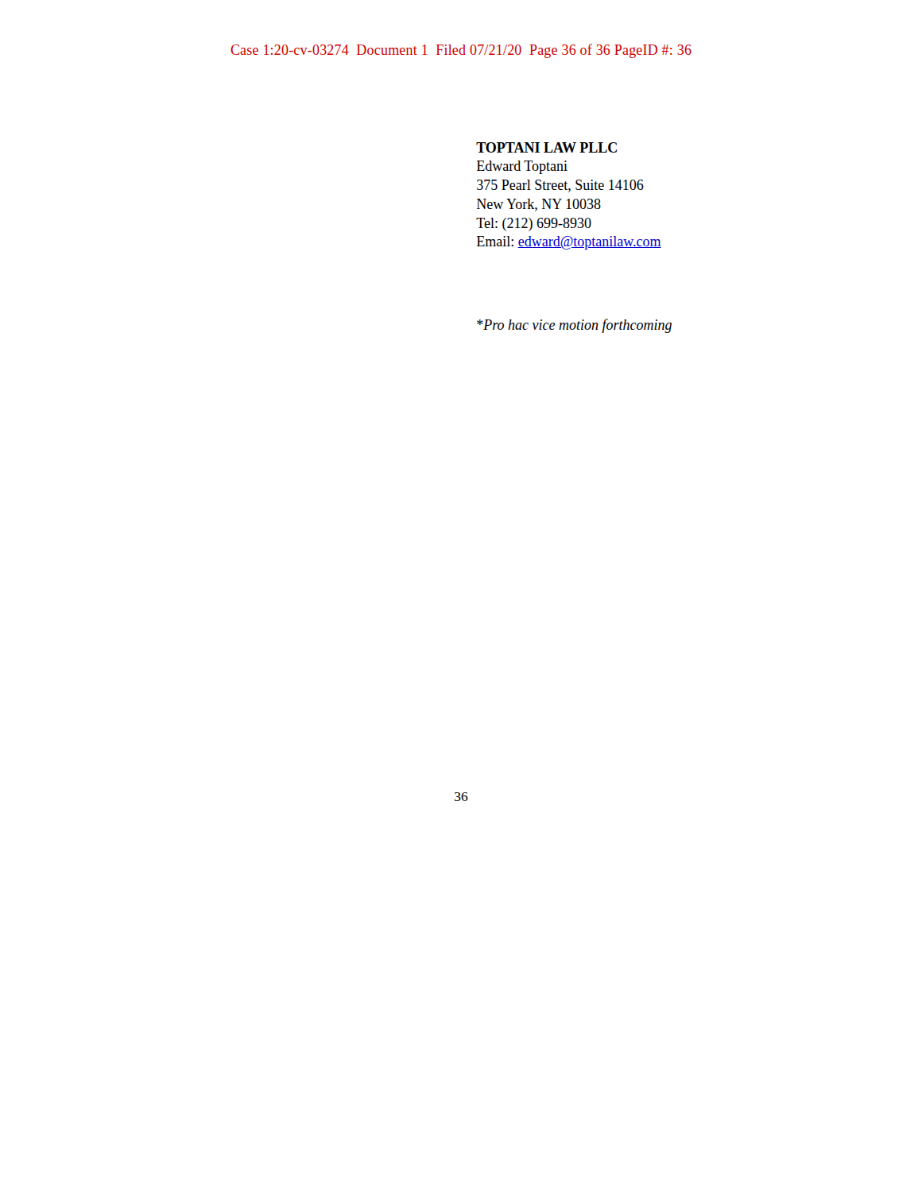Case 1:20-cv-03274 Document 1 Filed 07/21/20 Page 36 of 36 PageID #: 36
TOPTANI LAW PLLC
Edward Toptani
375 Pearl Street, Suite 14106
New York, NY 10038
Tel: (212) 699-8930
Email: edward@toptanilaw.com
*Pro hac vice motion forthcoming
36